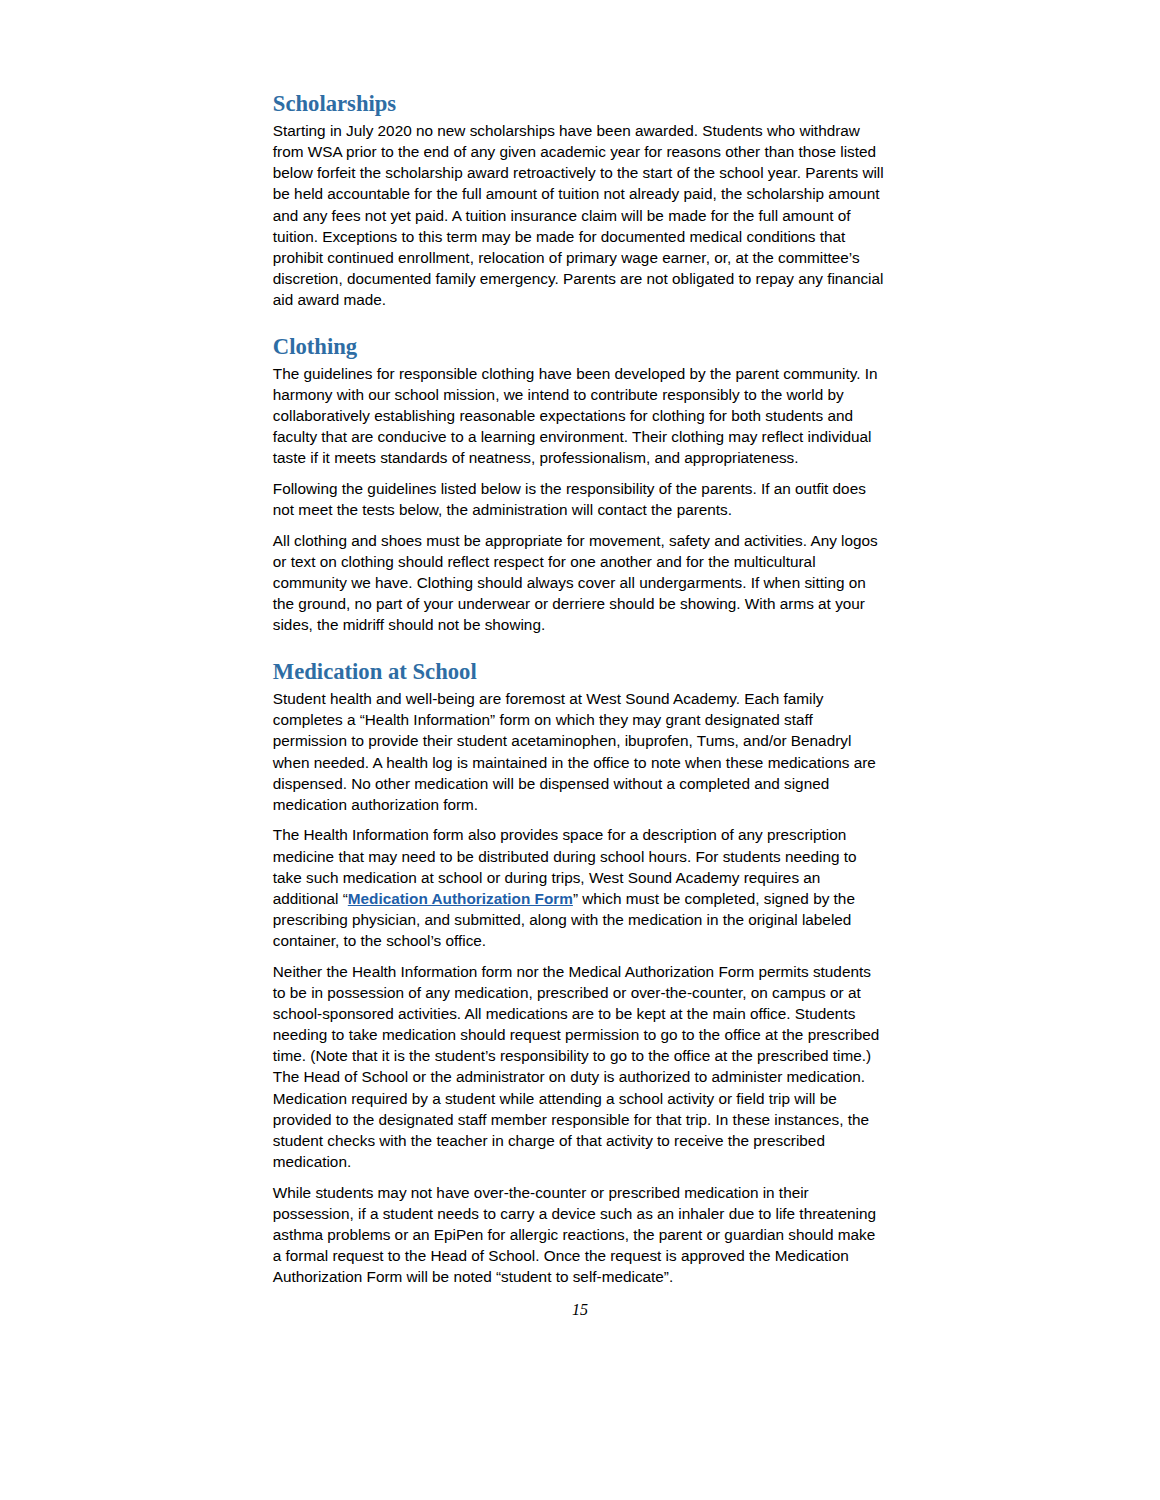Scholarships
Starting in July 2020 no new scholarships have been awarded. Students who withdraw from WSA prior to the end of any given academic year for reasons other than those listed below forfeit the scholarship award retroactively to the start of the school year. Parents will be held accountable for the full amount of tuition not already paid, the scholarship amount and any fees not yet paid. A tuition insurance claim will be made for the full amount of tuition. Exceptions to this term may be made for documented medical conditions that prohibit continued enrollment, relocation of primary wage earner, or, at the committee’s discretion, documented family emergency. Parents are not obligated to repay any financial aid award made.
Clothing
The guidelines for responsible clothing have been developed by the parent community. In harmony with our school mission, we intend to contribute responsibly to the world by collaboratively establishing reasonable expectations for clothing for both students and faculty that are conducive to a learning environment. Their clothing may reflect individual taste if it meets standards of neatness, professionalism, and appropriateness.
Following the guidelines listed below is the responsibility of the parents. If an outfit does not meet the tests below, the administration will contact the parents.
All clothing and shoes must be appropriate for movement, safety and activities. Any logos or text on clothing should reflect respect for one another and for the multicultural community we have. Clothing should always cover all undergarments. If when sitting on the ground, no part of your underwear or derriere should be showing. With arms at your sides, the midriff should not be showing.
Medication at School
Student health and well-being are foremost at West Sound Academy. Each family completes a “Health Information” form on which they may grant designated staff permission to provide their student acetaminophen, ibuprofen, Tums, and/or Benadryl when needed. A health log is maintained in the office to note when these medications are dispensed. No other medication will be dispensed without a completed and signed medication authorization form.
The Health Information form also provides space for a description of any prescription medicine that may need to be distributed during school hours. For students needing to take such medication at school or during trips, West Sound Academy requires an additional “Medication Authorization Form” which must be completed, signed by the prescribing physician, and submitted, along with the medication in the original labeled container, to the school’s office.
Neither the Health Information form nor the Medical Authorization Form permits students to be in possession of any medication, prescribed or over-the-counter, on campus or at school-sponsored activities. All medications are to be kept at the main office. Students needing to take medication should request permission to go to the office at the prescribed time. (Note that it is the student’s responsibility to go to the office at the prescribed time.) The Head of School or the administrator on duty is authorized to administer medication. Medication required by a student while attending a school activity or field trip will be provided to the designated staff member responsible for that trip. In these instances, the student checks with the teacher in charge of that activity to receive the prescribed medication.
While students may not have over-the-counter or prescribed medication in their possession, if a student needs to carry a device such as an inhaler due to life threatening asthma problems or an EpiPen for allergic reactions, the parent or guardian should make a formal request to the Head of School. Once the request is approved the Medication Authorization Form will be noted “student to self-medicate”.
15